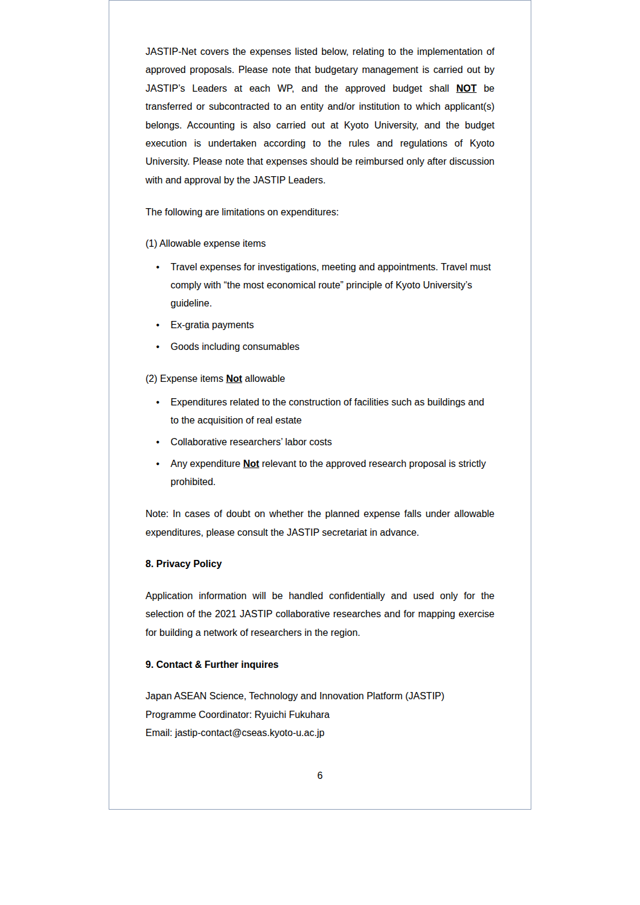JASTIP-Net covers the expenses listed below, relating to the implementation of approved proposals. Please note that budgetary management is carried out by JASTIP’s Leaders at each WP, and the approved budget shall NOT be transferred or subcontracted to an entity and/or institution to which applicant(s) belongs. Accounting is also carried out at Kyoto University, and the budget execution is undertaken according to the rules and regulations of Kyoto University. Please note that expenses should be reimbursed only after discussion with and approval by the JASTIP Leaders.
The following are limitations on expenditures:
(1) Allowable expense items
Travel expenses for investigations, meeting and appointments. Travel must comply with “the most economical route” principle of Kyoto University’s guideline.
Ex-gratia payments
Goods including consumables
(2) Expense items Not allowable
Expenditures related to the construction of facilities such as buildings and to the acquisition of real estate
Collaborative researchers’ labor costs
Any expenditure Not relevant to the approved research proposal is strictly prohibited.
Note: In cases of doubt on whether the planned expense falls under allowable expenditures, please consult the JASTIP secretariat in advance.
8. Privacy Policy
Application information will be handled confidentially and used only for the selection of the 2021 JASTIP collaborative researches and for mapping exercise for building a network of researchers in the region.
9. Contact & Further inquires
Japan ASEAN Science, Technology and Innovation Platform (JASTIP)
Programme Coordinator: Ryuichi Fukuhara
Email: jastip-contact@cseas.kyoto-u.ac.jp
6